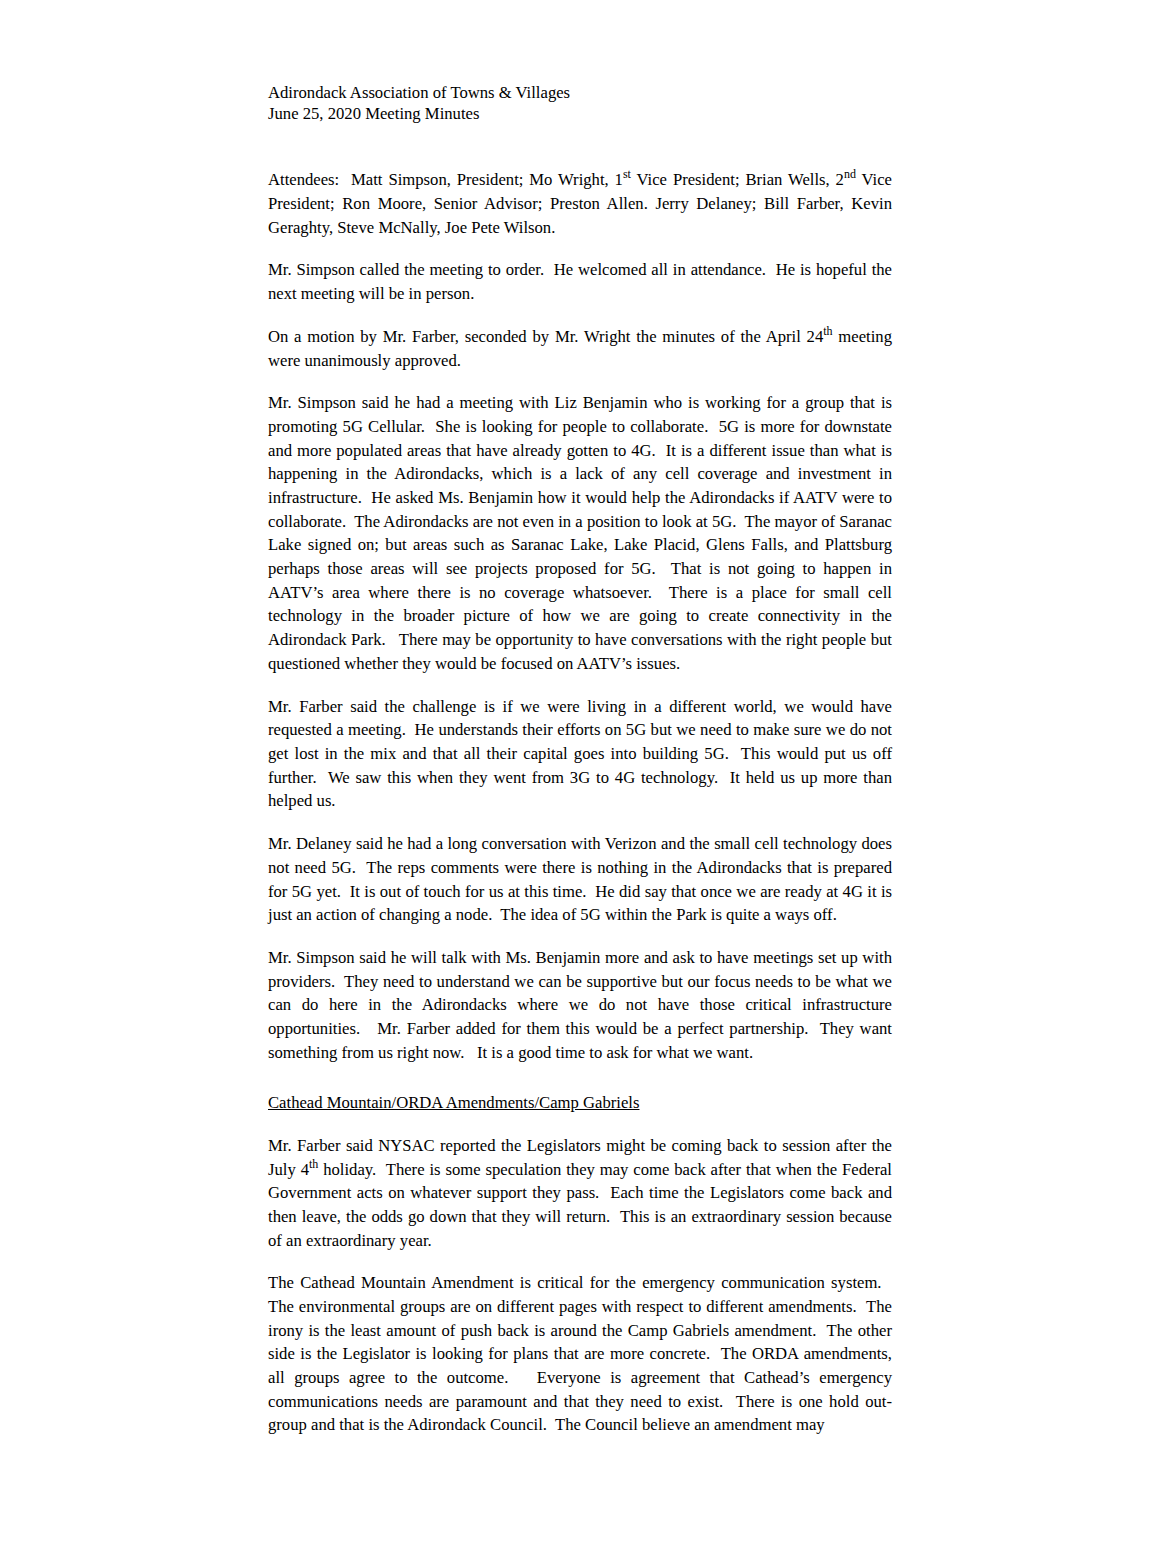Adirondack Association of Towns & Villages
June 25, 2020 Meeting Minutes
Attendees: Matt Simpson, President; Mo Wright, 1st Vice President; Brian Wells, 2nd Vice President; Ron Moore, Senior Advisor; Preston Allen. Jerry Delaney; Bill Farber, Kevin Geraghty, Steve McNally, Joe Pete Wilson.
Mr. Simpson called the meeting to order. He welcomed all in attendance. He is hopeful the next meeting will be in person.
On a motion by Mr. Farber, seconded by Mr. Wright the minutes of the April 24th meeting were unanimously approved.
Mr. Simpson said he had a meeting with Liz Benjamin who is working for a group that is promoting 5G Cellular. She is looking for people to collaborate. 5G is more for downstate and more populated areas that have already gotten to 4G. It is a different issue than what is happening in the Adirondacks, which is a lack of any cell coverage and investment in infrastructure. He asked Ms. Benjamin how it would help the Adirondacks if AATV were to collaborate. The Adirondacks are not even in a position to look at 5G. The mayor of Saranac Lake signed on; but areas such as Saranac Lake, Lake Placid, Glens Falls, and Plattsburg perhaps those areas will see projects proposed for 5G. That is not going to happen in AATV’s area where there is no coverage whatsoever. There is a place for small cell technology in the broader picture of how we are going to create connectivity in the Adirondack Park. There may be opportunity to have conversations with the right people but questioned whether they would be focused on AATV’s issues.
Mr. Farber said the challenge is if we were living in a different world, we would have requested a meeting. He understands their efforts on 5G but we need to make sure we do not get lost in the mix and that all their capital goes into building 5G. This would put us off further. We saw this when they went from 3G to 4G technology. It held us up more than helped us.
Mr. Delaney said he had a long conversation with Verizon and the small cell technology does not need 5G. The reps comments were there is nothing in the Adirondacks that is prepared for 5G yet. It is out of touch for us at this time. He did say that once we are ready at 4G it is just an action of changing a node. The idea of 5G within the Park is quite a ways off.
Mr. Simpson said he will talk with Ms. Benjamin more and ask to have meetings set up with providers. They need to understand we can be supportive but our focus needs to be what we can do here in the Adirondacks where we do not have those critical infrastructure opportunities. Mr. Farber added for them this would be a perfect partnership. They want something from us right now. It is a good time to ask for what we want.
Cathead Mountain/ORDA Amendments/Camp Gabriels
Mr. Farber said NYSAC reported the Legislators might be coming back to session after the July 4th holiday. There is some speculation they may come back after that when the Federal Government acts on whatever support they pass. Each time the Legislators come back and then leave, the odds go down that they will return. This is an extraordinary session because of an extraordinary year.
The Cathead Mountain Amendment is critical for the emergency communication system. The environmental groups are on different pages with respect to different amendments. The irony is the least amount of push back is around the Camp Gabriels amendment. The other side is the Legislator is looking for plans that are more concrete. The ORDA amendments, all groups agree to the outcome. Everyone is agreement that Cathead’s emergency communications needs are paramount and that they need to exist. There is one hold out-group and that is the Adirondack Council. The Council believe an amendment may